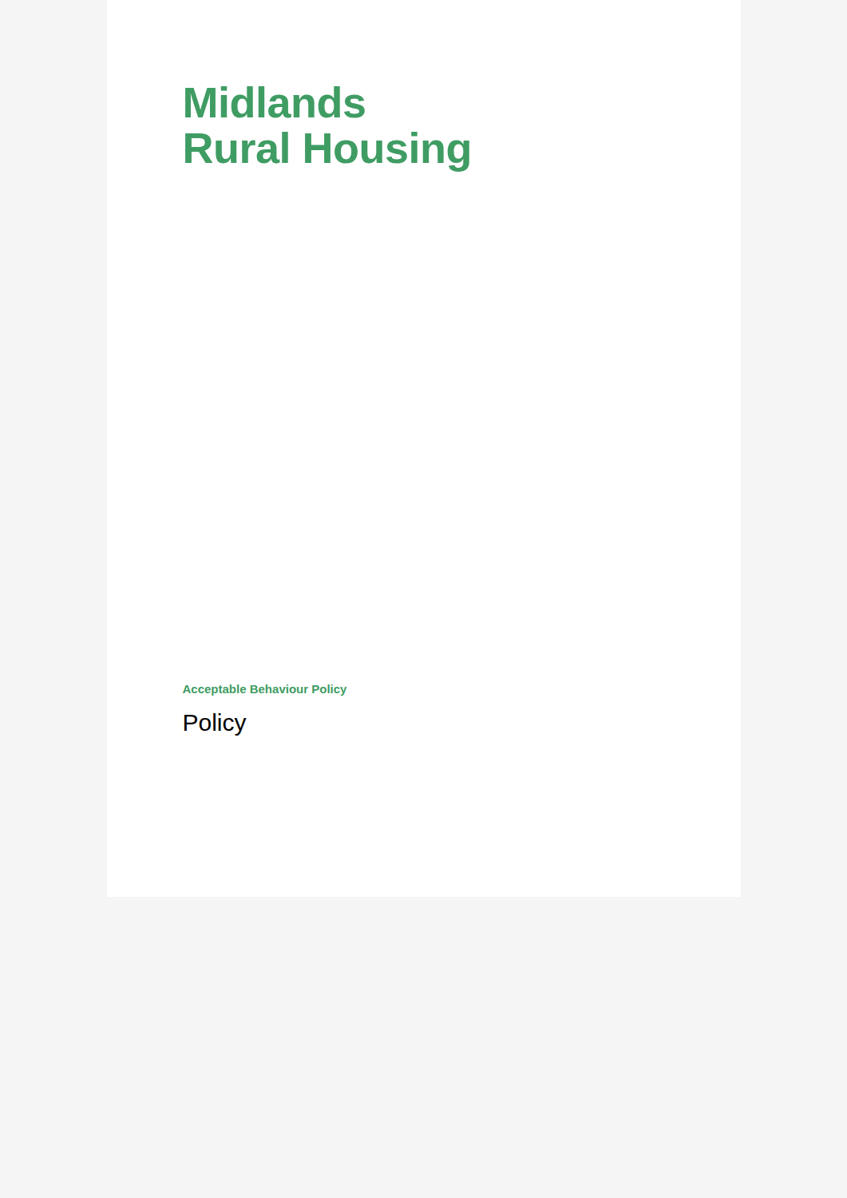Midlands Rural Housing
Acceptable Behaviour Policy
Policy